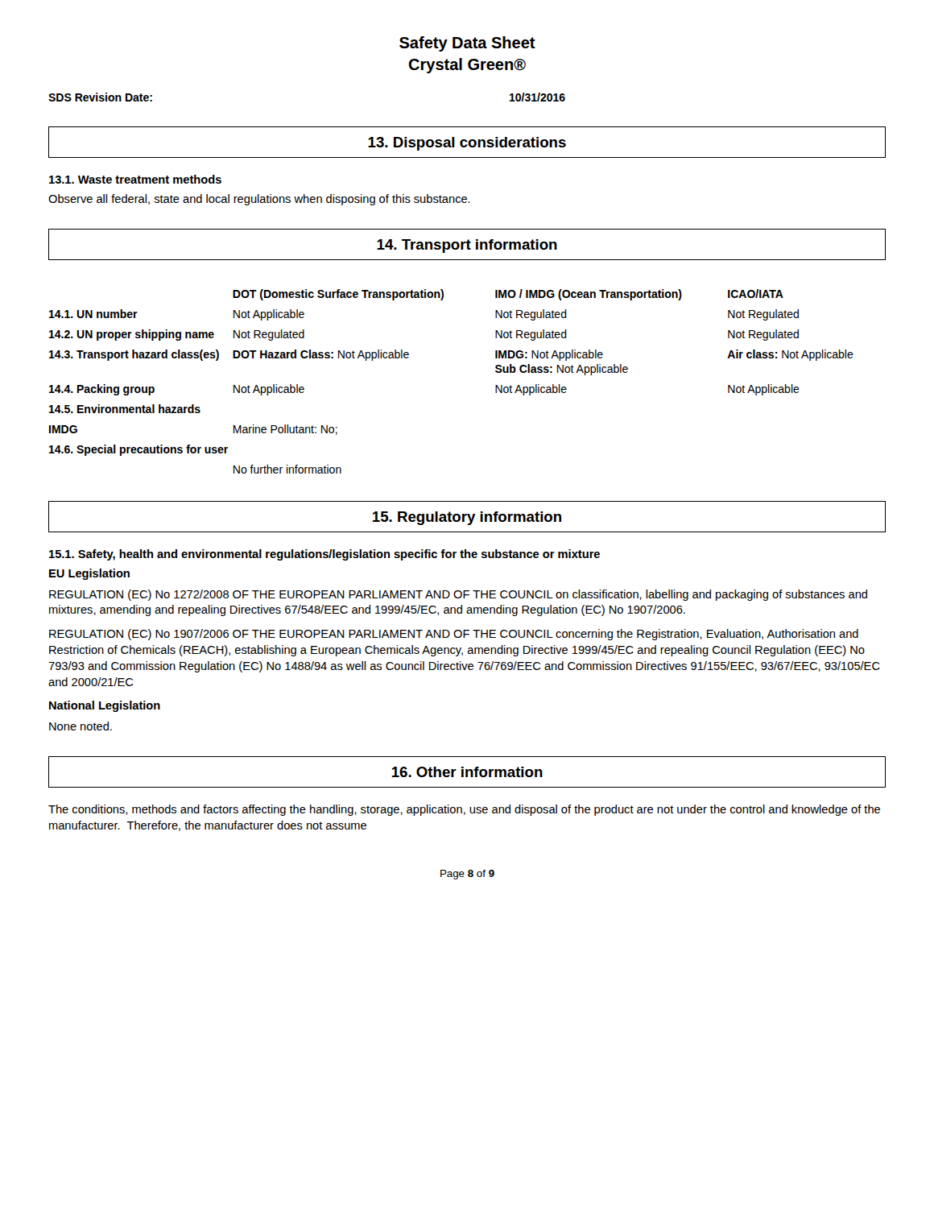Safety Data Sheet
Crystal Green®
SDS Revision Date: 10/31/2016
13. Disposal considerations
13.1. Waste treatment methods
Observe all federal, state and local regulations when disposing of this substance.
14. Transport information
| | DOT (Domestic Surface Transportation) | IMO / IMDG (Ocean Transportation) | ICAO/IATA |
| 14.1. UN number | Not Applicable | Not Regulated | Not Regulated |
| 14.2. UN proper shipping name | Not Regulated | Not Regulated | Not Regulated |
| 14.3. Transport hazard class(es) | DOT Hazard Class: Not Applicable | IMDG: Not Applicable Sub Class: Not Applicable | Air class: Not Applicable |
| 14.4. Packing group | Not Applicable | Not Applicable | Not Applicable |
| 14.5. Environmental hazards |
| IMDG | Marine Pollutant: No; |
| 14.6. Special precautions for user |
| | No further information |
15. Regulatory information
15.1. Safety, health and environmental regulations/legislation specific for the substance or mixture
EU Legislation
REGULATION (EC) No 1272/2008 OF THE EUROPEAN PARLIAMENT AND OF THE COUNCIL on classification, labelling and packaging of substances and mixtures, amending and repealing Directives 67/548/EEC and 1999/45/EC, and amending Regulation (EC) No 1907/2006.
REGULATION (EC) No 1907/2006 OF THE EUROPEAN PARLIAMENT AND OF THE COUNCIL concerning the Registration, Evaluation, Authorisation and Restriction of Chemicals (REACH), establishing a European Chemicals Agency, amending Directive 1999/45/EC and repealing Council Regulation (EEC) No 793/93 and Commission Regulation (EC) No 1488/94 as well as Council Directive 76/769/EEC and Commission Directives 91/155/EEC, 93/67/EEC, 93/105/EC and 2000/21/EC
National Legislation
None noted.
16. Other information
The conditions, methods and factors affecting the handling, storage, application, use and disposal of the product are not under the control and knowledge of the manufacturer. Therefore, the manufacturer does not assume
Page 8 of 9